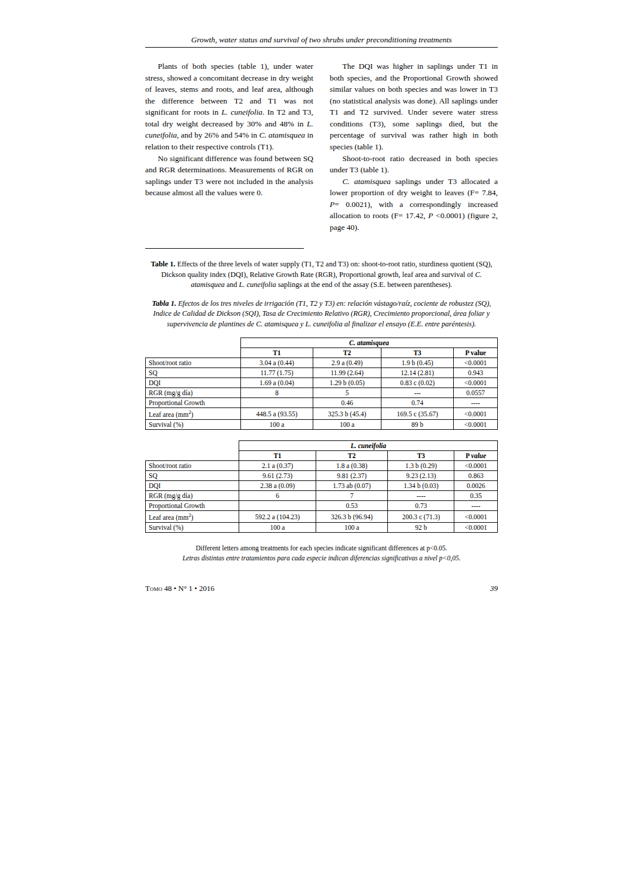Growth, water status and survival of two shrubs under preconditioning treatments
Plants of both species (table 1), under water stress, showed a concomitant decrease in dry weight of leaves, stems and roots, and leaf area, although the difference between T2 and T1 was not significant for roots in L. cuneifolia. In T2 and T3, total dry weight decreased by 30% and 48% in L. cuneifolia, and by 26% and 54% in C. atamisquea in relation to their respective controls (T1).
No significant difference was found between SQ and RGR determinations. Measurements of RGR on saplings under T3 were not included in the analysis because almost all the values were 0.
The DQI was higher in saplings under T1 in both species, and the Proportional Growth showed similar values on both species and was lower in T3 (no statistical analysis was done). All saplings under T1 and T2 survived. Under severe water stress conditions (T3), some saplings died, but the percentage of survival was rather high in both species (table 1).
Shoot-to-root ratio decreased in both species under T3 (table 1).
C. atamisquea saplings under T3 allocated a lower proportion of dry weight to leaves (F= 7.84, P= 0.0021), with a correspondingly increased allocation to roots (F= 17.42, P <0.0001) (figure 2, page 40).
Table 1. Effects of the three levels of water supply (T1, T2 and T3) on: shoot-to-root ratio, sturdiness quotient (SQ), Dickson quality index (DQI), Relative Growth Rate (RGR), Proportional growth, leaf area and survival of C. atamisquea and L. cuneifolia saplings at the end of the assay (S.E. between parentheses).
Tabla 1. Efectos de los tres niveles de irrigación (T1, T2 y T3) en: relación vástago/raíz, cociente de robustez (SQ), Indice de Calidad de Dickson (SQI), Tasa de Crecimiento Relativo (RGR), Crecimiento proporcional, área foliar y supervivencia de plantines de C. atamisquea y L. cuneifolia al finalizar el ensayo (E.E. entre paréntesis).
| | C. atamisquea |
| | T1 | T2 | T3 | P value |
| Shoot/root ratio | 3.04 a (0.44) | 2.9 a (0.49) | 1.9 b (0.45) | <0.0001 |
| SQ | 11.77 (1.75) | 11.99 (2.64) | 12.14 (2.81) | 0.943 |
| DQI | 1.69 a (0.04) | 1.29 b (0.05) | 0.83 c (0.02) | <0.0001 |
| RGR (mg/g día) | 8 | 5 | --- | 0.0557 |
| Proportional Growth | | 0.46 | 0.74 | ---- |
| Leaf area (mm 2 ) | 448.5 a (93.55) | 325.3 b (45.4) | 169.5 c (35.67) | <0.0001 |
| Survival (%) | 100 a | 100 a | 89 b | <0.0001 |
| | L. cuneifolia |
| | T1 | T2 | T3 | P value |
| Shoot/root ratio | 2.1 a (0.37) | 1.8 a (0.38) | 1.3 b (0.29) | <0.0001 |
| SQ | 9.61 (2.73) | 9.81 (2.37) | 9.23 (2.13) | 0.863 |
| DQI | 2.38 a (0.09) | 1.73 ab (0.07) | 1.34 b (0.03) | 0.0026 |
| RGR (mg/g día) | 6 | 7 | ---- | 0.35 |
| Proportional Growth | | 0.53 | 0.73 | ---- |
| Leaf area (mm 2 ) | 592.2 a (104.23) | 326.3 b (96.94) | 200.3 c (71.3) | <0.0001 |
| Survival (%) | 100 a | 100 a | 92 b | <0.0001 |
Different letters among treatments for each species indicate significant differences at p<0.05.
Letras distintas entre tratamientos para cada especie indican diferencias significativas a nivel p<0,05.
Tomo 48 • N° 1 • 2016
39